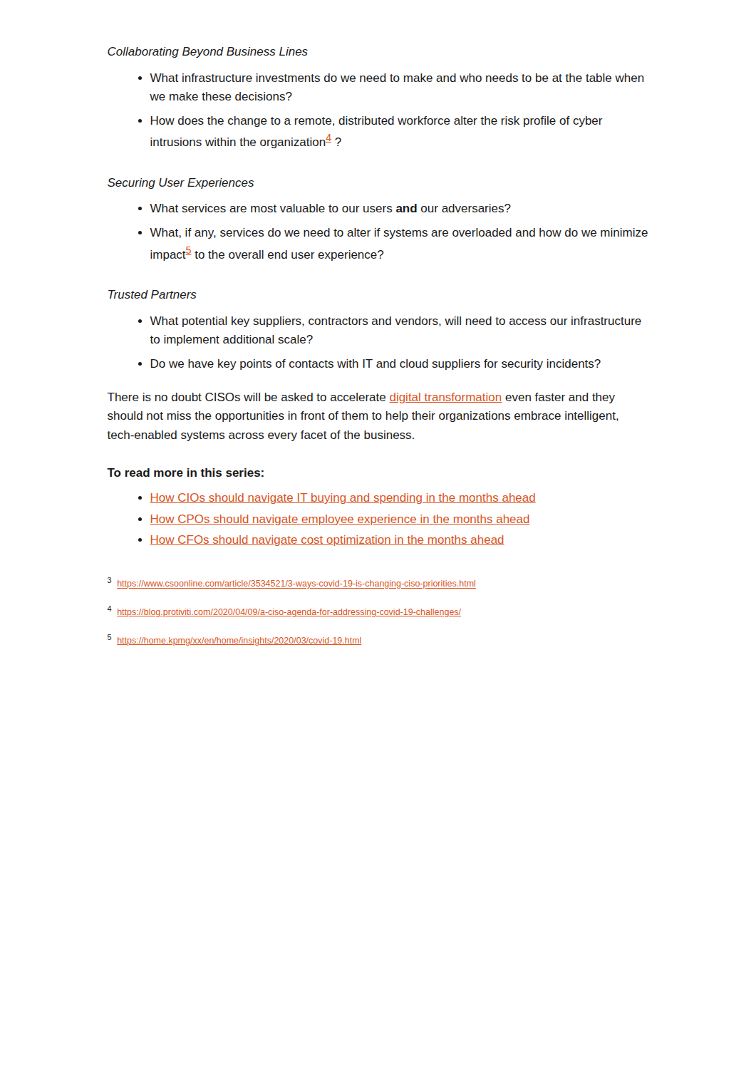Collaborating Beyond Business Lines
What infrastructure investments do we need to make and who needs to be at the table when we make these decisions?
How does the change to a remote, distributed workforce alter the risk profile of cyber intrusions within the organization4 ?
Securing User Experiences
What services are most valuable to our users and our adversaries?
What, if any, services do we need to alter if systems are overloaded and how do we minimize impact5 to the overall end user experience?
Trusted Partners
What potential key suppliers, contractors and vendors, will need to access our infrastructure to implement additional scale?
Do we have key points of contacts with IT and cloud suppliers for security incidents?
There is no doubt CISOs will be asked to accelerate digital transformation even faster and they should not miss the opportunities in front of them to help their organizations embrace intelligent, tech-enabled systems across every facet of the business.
To read more in this series:
How CIOs should navigate IT buying and spending in the months ahead
How CPOs should navigate employee experience in the months ahead
How CFOs should navigate cost optimization in the months ahead
3 https://www.csoonline.com/article/3534521/3-ways-covid-19-is-changing-ciso-priorities.html
4 https://blog.protiviti.com/2020/04/09/a-ciso-agenda-for-addressing-covid-19-challenges/
5 https://home.kpmg/xx/en/home/insights/2020/03/covid-19.html